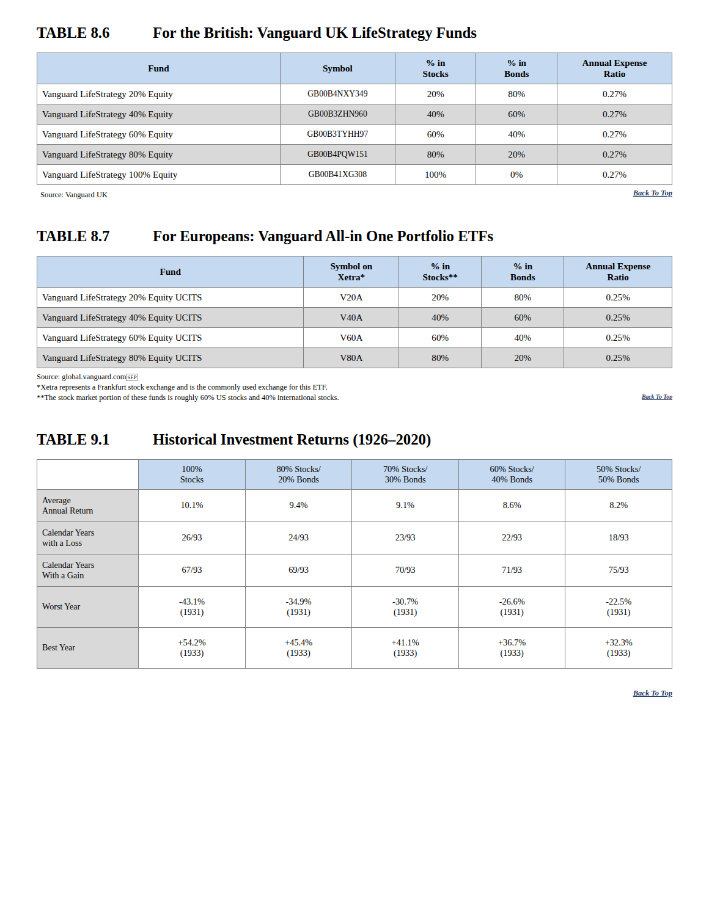TABLE 8.6 For the British: Vanguard UK LifeStrategy Funds
| Fund | Symbol | % in Stocks | % in Bonds | Annual Expense Ratio |
| --- | --- | --- | --- | --- |
| Vanguard LifeStrategy 20% Equity | GB00B4NXY349 | 20% | 80% | 0.27% |
| Vanguard LifeStrategy 40% Equity | GB00B3ZHN960 | 40% | 60% | 0.27% |
| Vanguard LifeStrategy 60% Equity | GB00B3TYHH97 | 60% | 40% | 0.27% |
| Vanguard LifeStrategy 80% Equity | GB00B4PQW151 | 80% | 20% | 0.27% |
| Vanguard LifeStrategy 100% Equity | GB00B41XG308 | 100% | 0% | 0.27% |
Source: Vanguard UK Back To Top
TABLE 8.7 For Europeans: Vanguard All-in One Portfolio ETFs
| Fund | Symbol on Xetra* | % in Stocks** | % in Bonds | Annual Expense Ratio |
| --- | --- | --- | --- | --- |
| Vanguard LifeStrategy 20% Equity UCITS | V20A | 20% | 80% | 0.25% |
| Vanguard LifeStrategy 40% Equity UCITS | V40A | 40% | 60% | 0.25% |
| Vanguard LifeStrategy 60% Equity UCITS | V60A | 60% | 40% | 0.25% |
| Vanguard LifeStrategy 80% Equity UCITS | V80A | 80% | 20% | 0.25% |
Source: global.vanguard.comSEP
*Xetra represents a Frankfurt stock exchange and is the commonly used exchange for this ETF.
**The stock market portion of these funds is roughly 60% US stocks and 40% international stocks. Back To Top
TABLE 9.1 Historical Investment Returns (1926–2020)
| | 100% Stocks | 80% Stocks/ 20% Bonds | 70% Stocks/ 30% Bonds | 60% Stocks/ 40% Bonds | 50% Stocks/ 50% Bonds |
| --- | --- | --- | --- | --- | --- |
| Average Annual Return | 10.1% | 9.4% | 9.1% | 8.6% | 8.2% |
| Calendar Years with a Loss | 26/93 | 24/93 | 23/93 | 22/93 | 18/93 |
| Calendar Years With a Gain | 67/93 | 69/93 | 70/93 | 71/93 | 75/93 |
| Worst Year | -43.1% (1931) | -34.9% (1931) | -30.7% (1931) | -26.6% (1931) | -22.5% (1931) |
| Best Year | +54.2% (1933) | +45.4% (1933) | +41.1% (1933) | +36.7% (1933) | +32.3% (1933) |
Back To Top